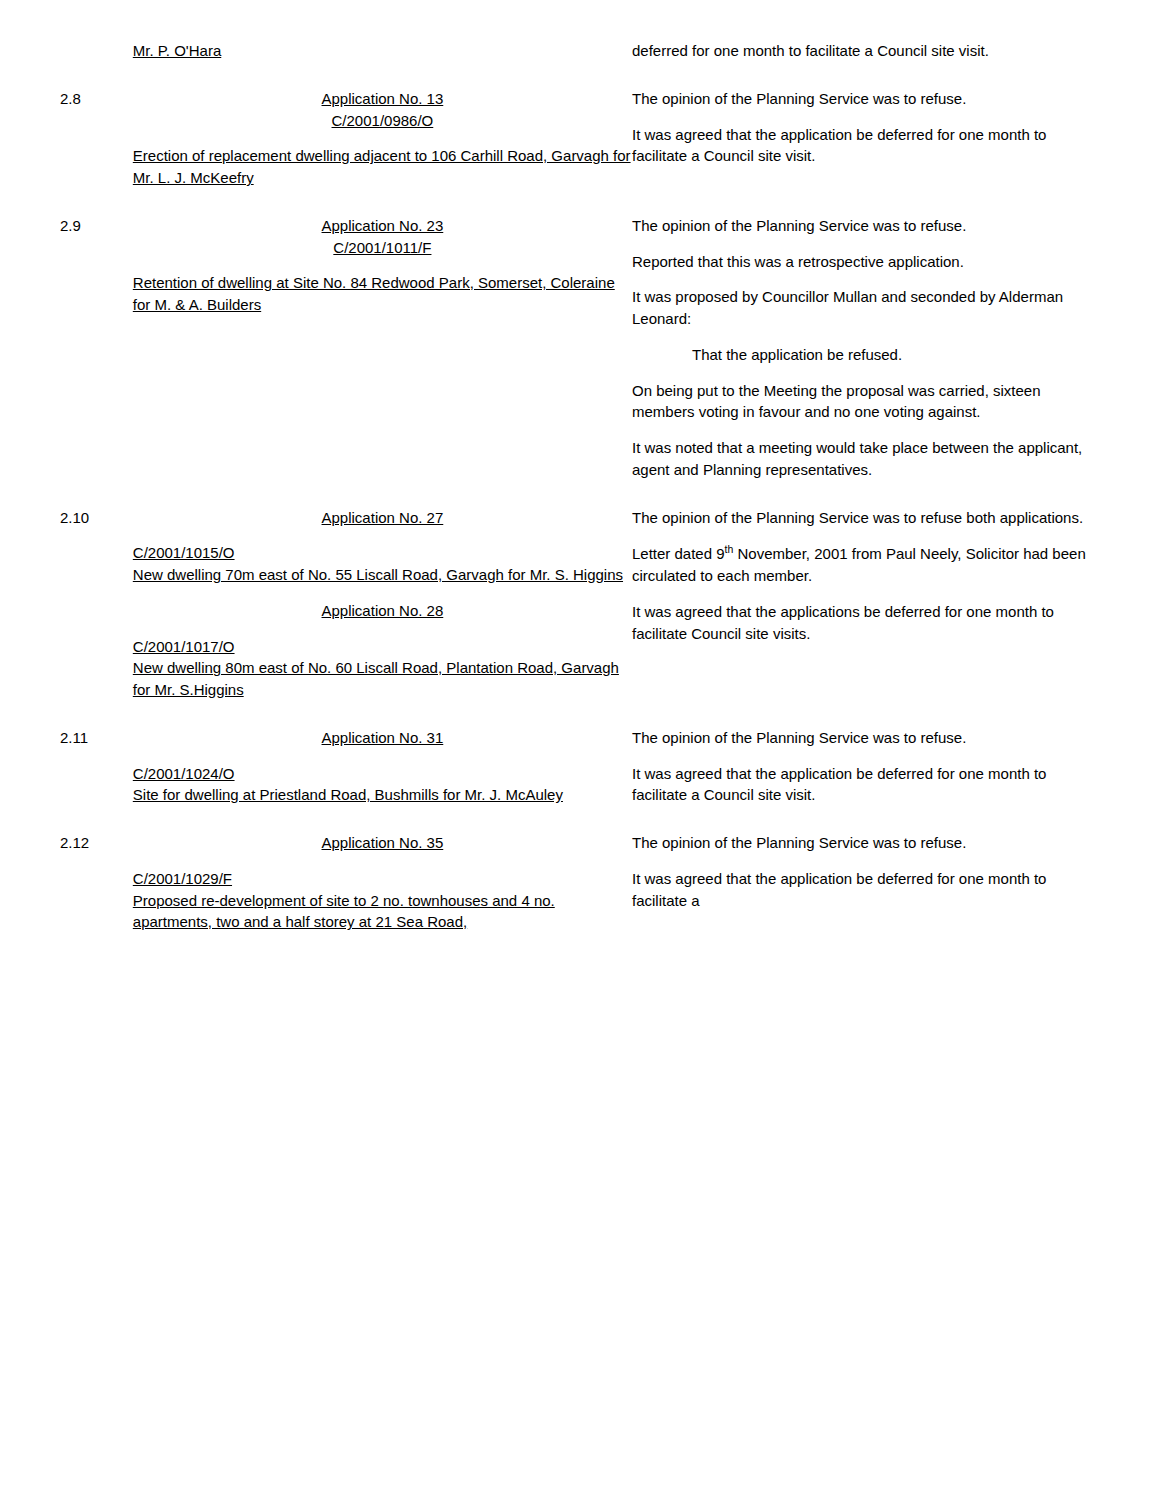| | Mr. P. O'Hara | deferred for one month to facilitate a Council site visit. |
| 2.8 | Application No. 13 C/2001/0986/O Erection of replacement dwelling adjacent to 106 Carhill Road, Garvagh for Mr. L. J. McKeefry | The opinion of the Planning Service was to refuse. It was agreed that the application be deferred for one month to facilitate a Council site visit. |
| 2.9 | Application No. 23 C/2001/1011/F Retention of dwelling at Site No. 84 Redwood Park, Somerset, Coleraine for M. & A. Builders | The opinion of the Planning Service was to refuse. Reported that this was a retrospective application. It was proposed by Councillor Mullan and seconded by Alderman Leonard: That the application be refused. On being put to the Meeting the proposal was carried, sixteen members voting in favour and no one voting against. It was noted that a meeting would take place between the applicant, agent and Planning representatives. |
| 2.10 | Application No. 27 C/2001/1015/O New dwelling 70m east of No. 55 Liscall Road, Garvagh for Mr. S. Higgins Application No. 28 C/2001/1017/O New dwelling 80m east of No. 60 Liscall Road, Plantation Road, Garvagh for Mr. S.Higgins | The opinion of the Planning Service was to refuse both applications. Letter dated 9 th November, 2001 from Paul Neely, Solicitor had been circulated to each member. It was agreed that the applications be deferred for one month to facilitate Council site visits. |
| 2.11 | Application No. 31 C/2001/1024/O Site for dwelling at Priestland Road, Bushmills for Mr. J. McAuley | The opinion of the Planning Service was to refuse. It was agreed that the application be deferred for one month to facilitate a Council site visit. |
| 2.12 | Application No. 35 C/2001/1029/F Proposed re-development of site to 2 no. townhouses and 4 no. apartments, two and a half storey at 21 Sea Road, | The opinion of the Planning Service was to refuse. It was agreed that the application be deferred for one month to facilitate a |